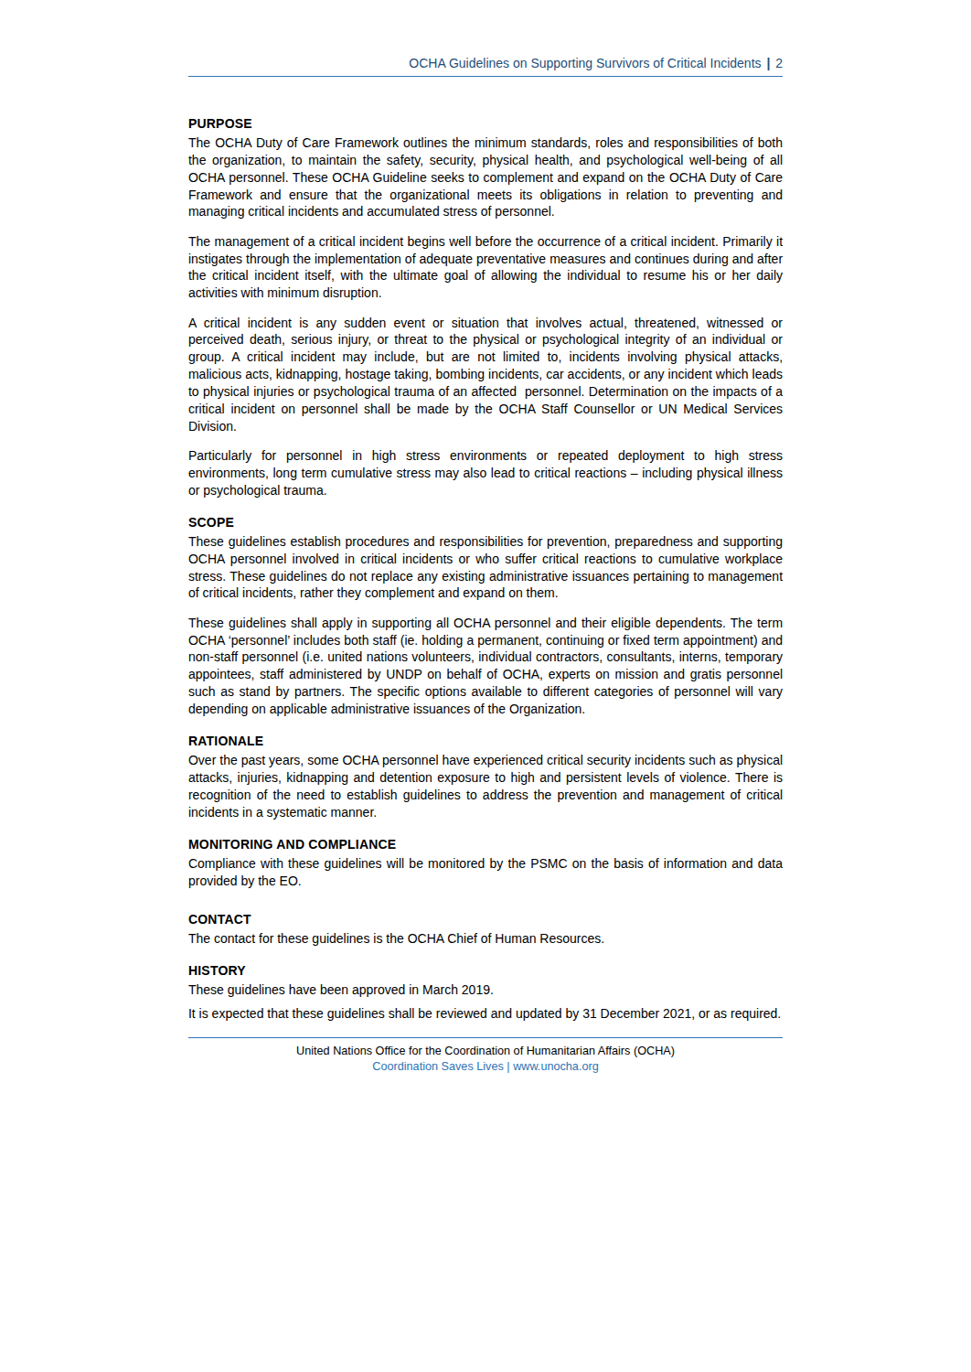OCHA Guidelines on Supporting Survivors of Critical Incidents | 2
PURPOSE
The OCHA Duty of Care Framework outlines the minimum standards, roles and responsibilities of both the organization, to maintain the safety, security, physical health, and psychological well-being of all OCHA personnel. These OCHA Guideline seeks to complement and expand on the OCHA Duty of Care Framework and ensure that the organizational meets its obligations in relation to preventing and managing critical incidents and accumulated stress of personnel.
The management of a critical incident begins well before the occurrence of a critical incident. Primarily it instigates through the implementation of adequate preventative measures and continues during and after the critical incident itself, with the ultimate goal of allowing the individual to resume his or her daily activities with minimum disruption.
A critical incident is any sudden event or situation that involves actual, threatened, witnessed or perceived death, serious injury, or threat to the physical or psychological integrity of an individual or group. A critical incident may include, but are not limited to, incidents involving physical attacks, malicious acts, kidnapping, hostage taking, bombing incidents, car accidents, or any incident which leads to physical injuries or psychological trauma of an affected personnel. Determination on the impacts of a critical incident on personnel shall be made by the OCHA Staff Counsellor or UN Medical Services Division.
Particularly for personnel in high stress environments or repeated deployment to high stress environments, long term cumulative stress may also lead to critical reactions – including physical illness or psychological trauma.
SCOPE
These guidelines establish procedures and responsibilities for prevention, preparedness and supporting OCHA personnel involved in critical incidents or who suffer critical reactions to cumulative workplace stress. These guidelines do not replace any existing administrative issuances pertaining to management of critical incidents, rather they complement and expand on them.
These guidelines shall apply in supporting all OCHA personnel and their eligible dependents. The term OCHA ‘personnel’ includes both staff (ie. holding a permanent, continuing or fixed term appointment) and non-staff personnel (i.e. united nations volunteers, individual contractors, consultants, interns, temporary appointees, staff administered by UNDP on behalf of OCHA, experts on mission and gratis personnel such as stand by partners. The specific options available to different categories of personnel will vary depending on applicable administrative issuances of the Organization.
RATIONALE
Over the past years, some OCHA personnel have experienced critical security incidents such as physical attacks, injuries, kidnapping and detention exposure to high and persistent levels of violence. There is recognition of the need to establish guidelines to address the prevention and management of critical incidents in a systematic manner.
MONITORING AND COMPLIANCE
Compliance with these guidelines will be monitored by the PSMC on the basis of information and data provided by the EO.
CONTACT
The contact for these guidelines is the OCHA Chief of Human Resources.
HISTORY
These guidelines have been approved in March 2019.
It is expected that these guidelines shall be reviewed and updated by 31 December 2021, or as required.
United Nations Office for the Coordination of Humanitarian Affairs (OCHA)
Coordination Saves Lives | www.unocha.org